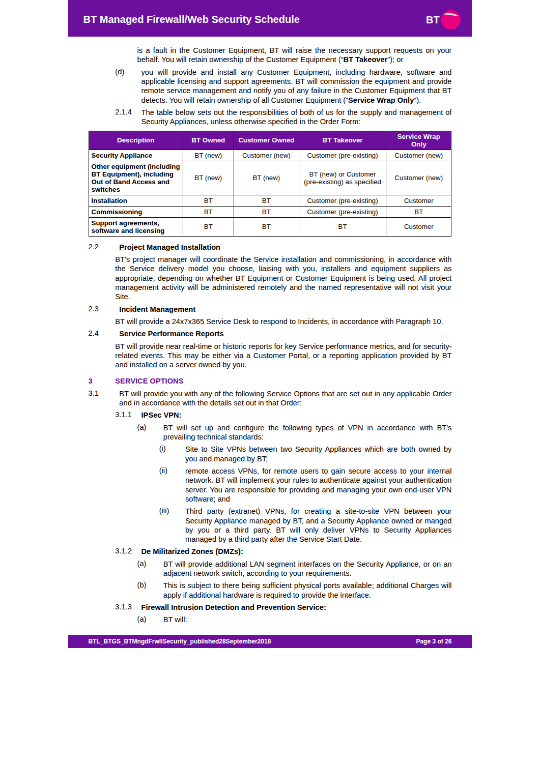BT Managed Firewall/Web Security Schedule
BT
is a fault in the Customer Equipment, BT will raise the necessary support requests on your behalf. You will retain ownership of the Customer Equipment (“BT Takeover”); or
(d)
you will provide and install any Customer Equipment, including hardware, software and applicable licensing and support agreements. BT will commission the equipment and provide remote service management and notify you of any failure in the Customer Equipment that BT detects. You will retain ownership of all Customer Equipment (“Service Wrap Only”).
2.1.4
The table below sets out the responsibilities of both of us for the supply and management of Security Appliances, unless otherwise specified in the Order Form:
| Description | BT Owned | Customer Owned | BT Takeover | Service Wrap Only |
| --- | --- | --- | --- | --- |
| Security Appliance | BT (new) | Customer (new) | Customer (pre-existing) | Customer (new) |
| Other equipment (including BT Equipment), including Out of Band Access and switches | BT (new) | BT (new) | BT (new) or Customer (pre-existing) as specified | Customer (new) |
| Installation | BT | BT | Customer (pre-existing) | Customer |
| Commissioning | BT | BT | Customer (pre-existing) | BT |
| Support agreements, software and licensing | BT | BT | BT | Customer |
2.2
Project Managed Installation
BT’s project manager will coordinate the Service installation and commissioning, in accordance with the Service delivery model you choose, liaising with you, installers and equipment suppliers as appropriate, depending on whether BT Equipment or Customer Equipment is being used. All project management activity will be administered remotely and the named representative will not visit your Site.
2.3
Incident Management
BT will provide a 24x7x365 Service Desk to respond to Incidents, in accordance with Paragraph 10.
2.4
Service Performance Reports
BT will provide near real-time or historic reports for key Service performance metrics, and for security-related events. This may be either via a Customer Portal, or a reporting application provided by BT and installed on a server owned by you.
3 SERVICE OPTIONS
3.1
BT will provide you with any of the following Service Options that are set out in any applicable Order and in accordance with the details set out in that Order:
3.1.1
IPSec VPN:
(a)
BT will set up and configure the following types of VPN in accordance with BT’s prevailing technical standards:
(i)
Site to Site VPNs between two Security Appliances which are both owned by you and managed by BT;
(ii)
remote access VPNs, for remote users to gain secure access to your internal network. BT will implement your rules to authenticate against your authentication server. You are responsible for providing and managing your own end-user VPN software; and
(iii)
Third party (extranet) VPNs, for creating a site-to-site VPN between your Security Appliance managed by BT, and a Security Appliance owned or manged by you or a third party. BT will only deliver VPNs to Security Appliances managed by a third party after the Service Start Date.
3.1.2
De Militarized Zones (DMZs):
(a)
BT will provide additional LAN segment interfaces on the Security Appliance, or on an adjacent network switch, according to your requirements.
(b)
This is subject to there being sufficient physical ports available; additional Charges will apply if additional hardware is required to provide the interface.
3.1.3
Firewall Intrusion Detection and Prevention Service:
(a)
BT will:
BTL_BTGS_BTMngdFrwllSecurity_published28September2018 Page 3 of 26